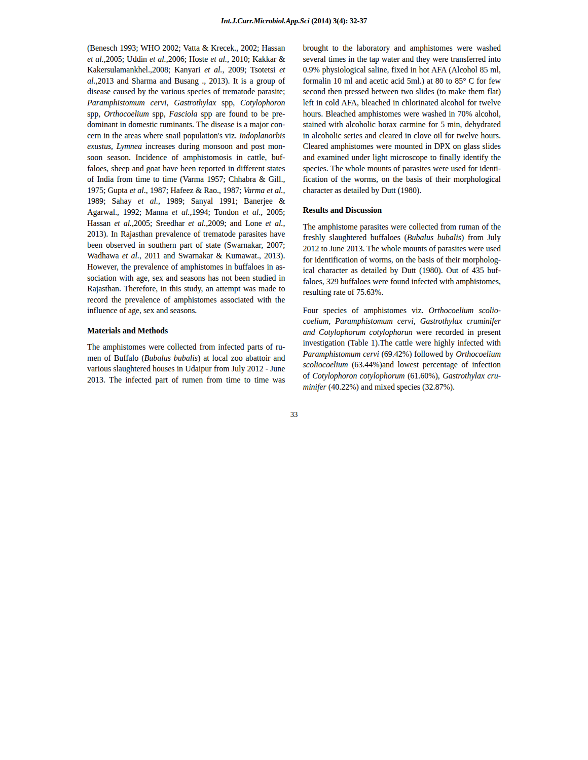Int.J.Curr.Microbiol.App.Sci (2014) 3(4): 32-37
(Benesch 1993; WHO 2002; Vatta & Krecek., 2002; Hassan et al.,2005; Uddin et al.,2006; Hoste et al., 2010; Kakkar & Kakersulamankhel.,2008; Kanyari et al., 2009; Tsotetsi et al.,2013 and Sharma and Busang ., 2013). It is a group of disease caused by the various species of trematode parasite; Paramphistomum cervi, Gastrothylax spp, Cotylophoron spp, Orthocoelium spp, Fasciola spp are found to be predominant in domestic ruminants. The disease is a major concern in the areas where snail population's viz. Indoplanorbis exustus, Lymnea increases during monsoon and post monsoon season. Incidence of amphistomosis in cattle, buffaloes, sheep and goat have been reported in different states of India from time to time (Varma 1957; Chhabra & Gill., 1975; Gupta et al., 1987; Hafeez & Rao., 1987; Varma et al., 1989; Sahay et al., 1989; Sanyal 1991; Banerjee & Agarwal., 1992; Manna et al.,1994; Tondon et al., 2005; Hassan et al.,2005; Sreedhar et al.,2009; and Lone et al., 2013). In Rajasthan prevalence of trematode parasites have been observed in southern part of state (Swarnakar, 2007; Wadhawa et al., 2011 and Swarnakar & Kumawat., 2013). However, the prevalence of amphistomes in buffaloes in association with age, sex and seasons has not been studied in Rajasthan. Therefore, in this study, an attempt was made to record the prevalence of amphistomes associated with the influence of age, sex and seasons.
Materials and Methods
The amphistomes were collected from infected parts of rumen of Buffalo (Bubalus bubalis) at local zoo abattoir and various slaughtered houses in Udaipur from July 2012 - June 2013. The infected part of rumen from time to time was brought to the laboratory and amphistomes were washed several times in the tap water and they were transferred into 0.9% physiological saline, fixed in hot AFA (Alcohol 85 ml, formalin 10 ml and acetic acid 5ml.) at 80 to 85° C for few second then pressed between two slides (to make them flat) left in cold AFA, bleached in chlorinated alcohol for twelve hours. Bleached amphistomes were washed in 70% alcohol, stained with alcoholic borax carmine for 5 min, dehydrated in alcoholic series and cleared in clove oil for twelve hours. Cleared amphistomes were mounted in DPX on glass slides and examined under light microscope to finally identify the species. The whole mounts of parasites were used for identification of the worms, on the basis of their morphological character as detailed by Dutt (1980).
Results and Discussion
The amphistome parasites were collected from ruman of the freshly slaughtered buffaloes (Bubalus bubalis) from July 2012 to June 2013. The whole mounts of parasites were used for identification of worms, on the basis of their morphological character as detailed by Dutt (1980). Out of 435 buffaloes, 329 buffaloes were found infected with amphistomes, resulting rate of 75.63%.
Four species of amphistomes viz. Orthocoelium scoliocoelium, Paramphistomum cervi, Gastrothylax cruminifer and Cotylophorum cotylophorun were recorded in present investigation (Table 1).The cattle were highly infected with Paramphistomum cervi (69.42%) followed by Orthocoelium scoliocoelium (63.44%)and lowest percentage of infection of Cotylophoron cotylophorum (61.60%), Gastrothylax cruminifer (40.22%) and mixed species (32.87%).
33